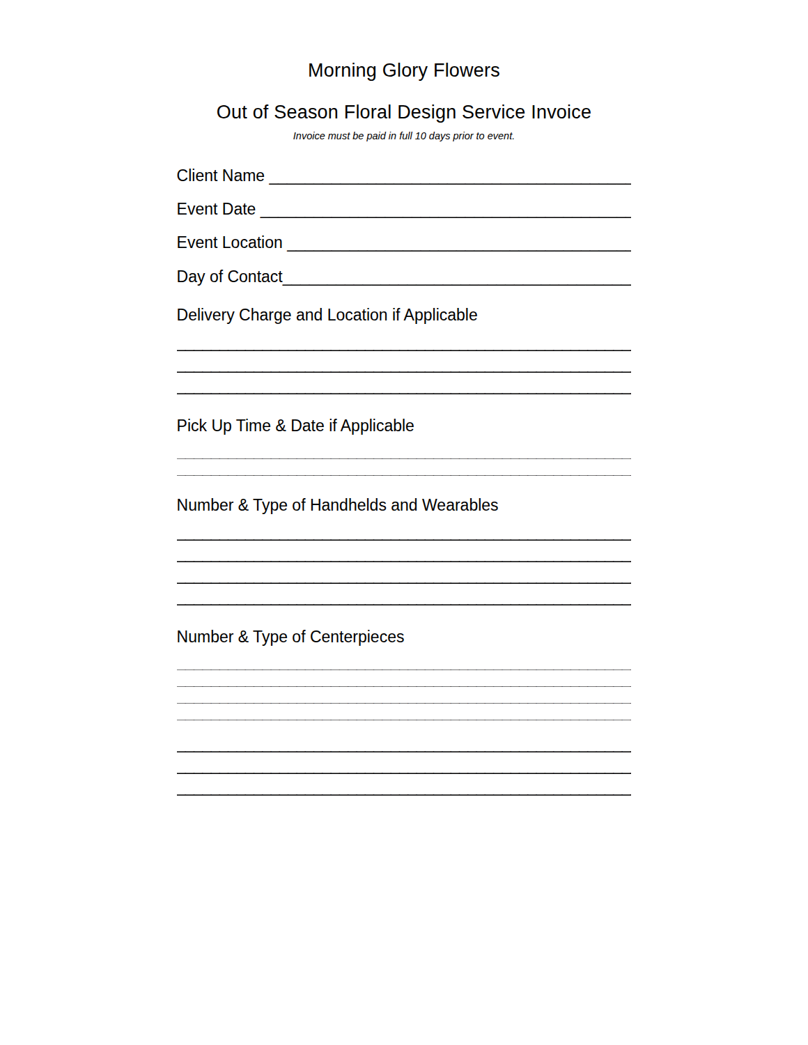Morning Glory Flowers
Out of Season Floral Design Service Invoice
Invoice must be paid in full 10 days prior to event.
Client Name ______________________________________________
Event Date _______________________________________________
Event Location ____________________________________________
Day of Contact_____________________________________________
Delivery Charge and Location if Applicable
_______________________________________________________________
_______________________________________________________________
_______________________________________________________________
Pick Up Time & Date if Applicable
_______________________________________________________________
_______________________________________________________________
Number & Type of Handhelds and Wearables
_______________________________________________________________
_______________________________________________________________
_______________________________________________________________
_______________________________________________________________
Number & Type of Centerpieces
_______________________________________________________________
_______________________________________________________________
_______________________________________________________________
_______________________________________________________________
_______________________________________________________________
_______________________________________________________________
_______________________________________________________________